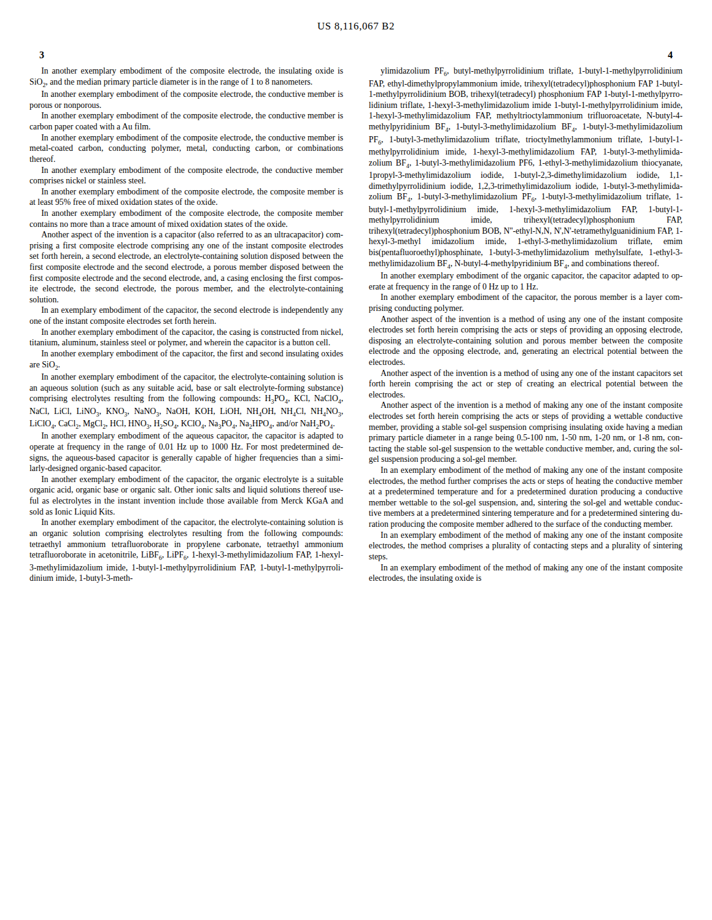US 8,116,067 B2
3 4
In another exemplary embodiment of the composite electrode, the insulating oxide is SiO2, and the median primary particle diameter is in the range of 1 to 8 nanometers.
In another exemplary embodiment of the composite electrode, the conductive member is porous or nonporous.
In another exemplary embodiment of the composite electrode, the conductive member is carbon paper coated with a Au film.
In another exemplary embodiment of the composite electrode, the conductive member is metal-coated carbon, conducting polymer, metal, conducting carbon, or combinations thereof.
In another exemplary embodiment of the composite electrode, the conductive member comprises nickel or stainless steel.
In another exemplary embodiment of the composite electrode, the composite member is at least 95% free of mixed oxidation states of the oxide.
In another exemplary embodiment of the composite electrode, the composite member contains no more than a trace amount of mixed oxidation states of the oxide.
Another aspect of the invention is a capacitor (also referred to as an ultracapacitor) comprising a first composite electrode comprising any one of the instant composite electrodes set forth herein, a second electrode, an electrolyte-containing solution disposed between the first composite electrode and the second electrode, a porous member disposed between the first composite electrode and the second electrode, and, a casing enclosing the first composite electrode, the second electrode, the porous member, and the electrolyte-containing solution.
In an exemplary embodiment of the capacitor, the second electrode is independently any one of the instant composite electrodes set forth herein.
In another exemplary embodiment of the capacitor, the casing is constructed from nickel, titanium, aluminum, stainless steel or polymer, and wherein the capacitor is a button cell.
In another exemplary embodiment of the capacitor, the first and second insulating oxides are SiO2.
In another exemplary embodiment of the capacitor, the electrolyte-containing solution is an aqueous solution (such as any suitable acid, base or salt electrolyte-forming substance) comprising electrolytes resulting from the following compounds: H3PO4, KCl, NaClO4, NaCl, LiCl, LiNO3, KNO3, NaNO3, NaOH, KOH, LiOH, NH4OH, NH4Cl, NH4NO3, LiClO4, CaCl2, MgCl2, HCl, HNO3, H2SO4, KClO4, Na3PO4, Na2HPO4, and/or NaH2PO4.
In another exemplary embodiment of the aqueous capacitor, the capacitor is adapted to operate at frequency in the range of 0.01 Hz up to 1000 Hz. For most predetermined designs, the aqueous-based capacitor is generally capable of higher frequencies than a similarly-designed organic-based capacitor.
In another exemplary embodiment of the capacitor, the organic electrolyte is a suitable organic acid, organic base or organic salt. Other ionic salts and liquid solutions thereof useful as electrolytes in the instant invention include those available from Merck KGaA and sold as Ionic Liquid Kits.
In another exemplary embodiment of the capacitor, the electrolyte-containing solution is an organic solution comprising electrolytes resulting from the following compounds: tetraethyl ammonium tetrafluoroborate in propylene carbonate, tetraethyl ammonium tetrafluoroborate in acetonitrile, LiBF6, LiPF6, 1-hexyl-3-methylimidazolium FAP, 1-hexyl-3-methylimidazolium imide, 1-butyl-1-methylpyrrolidinium FAP, 1-butyl-1-methylpyrrolidinium imide, 1-butyl-3-meth-
ylimidazolium PF6, butyl-methylpyrrolidinium triflate, 1-butyl-1-methylpyrrolidinium FAP, ethyl-dimethylpropylammonium imide, trihexyl(tetradecyl)phosphonium FAP 1-butyl-1-methylpyrrolidinium BOB, trihexyl(tetradecyl) phosphonium FAP 1-butyl-1-methylpyrrolidinium triflate, 1-hexyl-3-methylimidazolium imide 1-butyl-1-methylpyrrolidinium imide, 1-hexyl-3-methylimidazolium FAP, methyltrioctylammonium trifluoroacetate, N-butyl-4-methylpyridinium BF4, 1-butyl-3-methylimidazolium BF4, 1-butyl-3-methylimidazolium PF6, 1-butyl-3-methylimidazolium triflate, trioctylmethylammonium triflate, 1-butyl-1-methylpyrrolidinium imide, 1-hexyl-3-methylimidazolium FAP, 1-butyl-3-methylimidazolium BF4, 1-butyl-3-methylimidazolium PF6, 1-ethyl-3-methylimidazolium thiocyanate, 1propyl-3-methylimidazolium iodide, 1-butyl-2,3-dimethylimidazolium iodide, 1,1-dimethylpyrrolidinium iodide, 1,2,3-trimethylimidazolium iodide, 1-butyl-3-methylimidazolium BF4, 1-butyl-3-methylimidazolium PF6, 1-butyl-3-methylimidazolium triflate, 1-butyl-1-methylpyrrolidinium imide, 1-hexyl-3-methylimidazolium FAP, 1-butyl-1-methylpyrrolidinium imide, trihexyl(tetradecyl)phosphonium FAP, trihexyl(tetradecyl)phosphonium BOB, N''-ethyl-N,N, N',N'-tetramethylguanidinium FAP, 1-hexyl-3-methyl imidazolium imide, 1-ethyl-3-methylimidazolium triflate, emim bis(pentafluoroethyl)phosphinate, 1-butyl-3-methylimidazolium methylsulfate, 1-ethyl-3-methylimidazolium BF4, N-butyl-4-methylpyridinium BF4, and combinations thereof.
In another exemplary embodiment of the organic capacitor, the capacitor adapted to operate at frequency in the range of 0 Hz up to 1 Hz.
In another exemplary embodiment of the capacitor, the porous member is a layer comprising conducting polymer.
Another aspect of the invention is a method of using any one of the instant composite electrodes set forth herein comprising the acts or steps of providing an opposing electrode, disposing an electrolyte-containing solution and porous member between the composite electrode and the opposing electrode, and, generating an electrical potential between the electrodes.
Another aspect of the invention is a method of using any one of the instant capacitors set forth herein comprising the act or step of creating an electrical potential between the electrodes.
Another aspect of the invention is a method of making any one of the instant composite electrodes set forth herein comprising the acts or steps of providing a wettable conductive member, providing a stable sol-gel suspension comprising insulating oxide having a median primary particle diameter in a range being 0.5-100 nm, 1-50 nm, 1-20 nm, or 1-8 nm, contacting the stable sol-gel suspension to the wettable conductive member, and, curing the sol-gel suspension producing a sol-gel member.
In an exemplary embodiment of the method of making any one of the instant composite electrodes, the method further comprises the acts or steps of heating the conductive member at a predetermined temperature and for a predetermined duration producing a conductive member wettable to the sol-gel suspension, and, sintering the sol-gel and wettable conductive members at a predetermined sintering temperature and for a predetermined sintering duration producing the composite member adhered to the surface of the conducting member.
In an exemplary embodiment of the method of making any one of the instant composite electrodes, the method comprises a plurality of contacting steps and a plurality of sintering steps.
In an exemplary embodiment of the method of making any one of the instant composite electrodes, the insulating oxide is